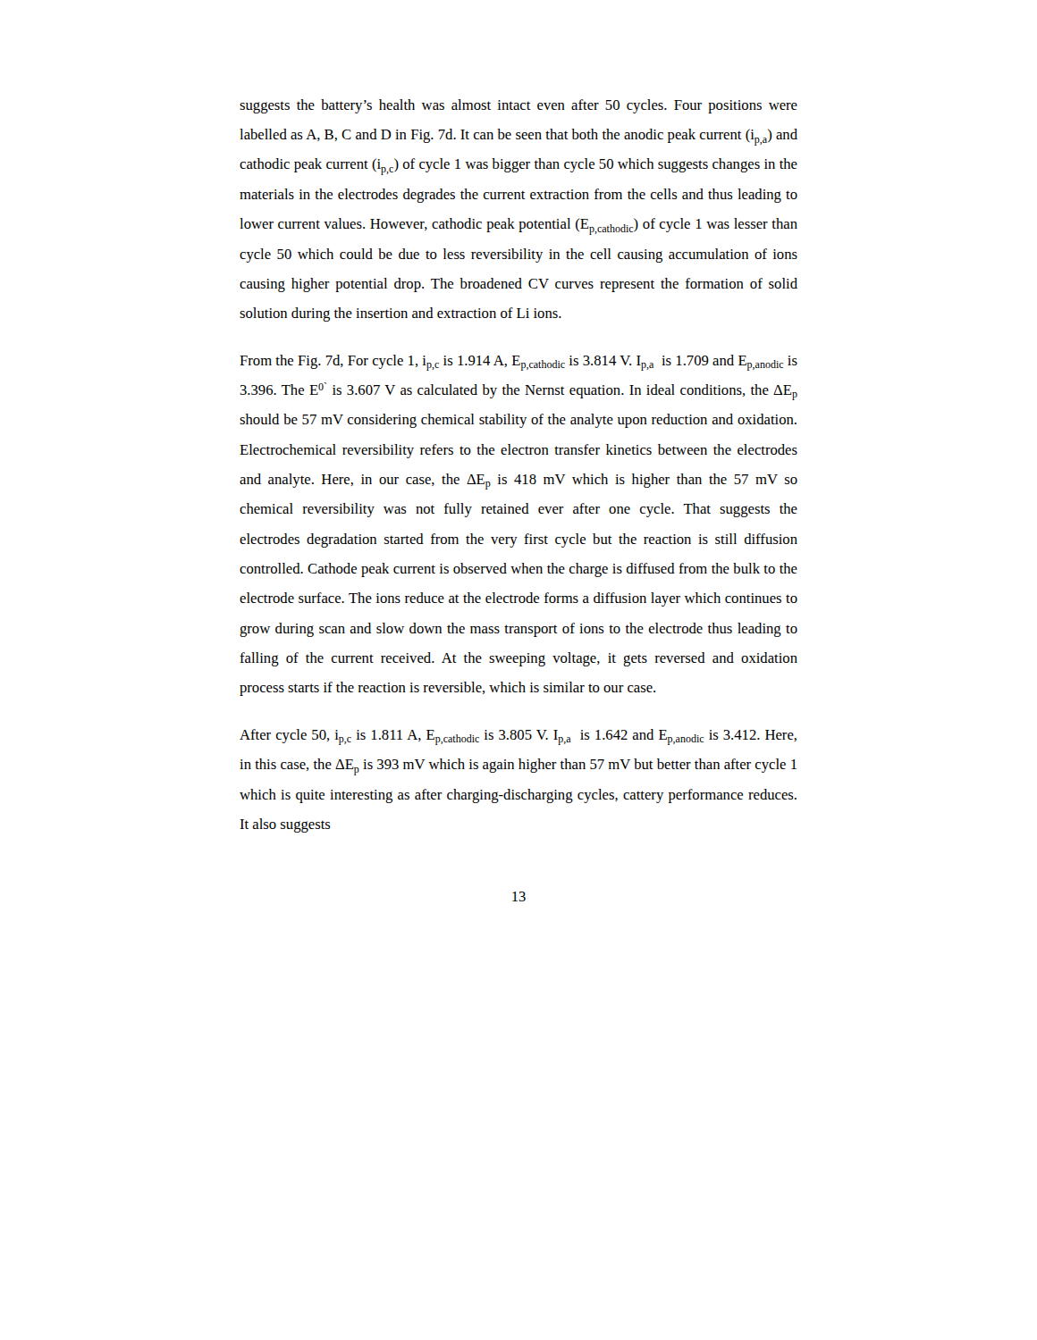suggests the battery’s health was almost intact even after 50 cycles. Four positions were labelled as A, B, C and D in Fig. 7d. It can be seen that both the anodic peak current (ip,a) and cathodic peak current (ip,c) of cycle 1 was bigger than cycle 50 which suggests changes in the materials in the electrodes degrades the current extraction from the cells and thus leading to lower current values. However, cathodic peak potential (Ep,cathodic) of cycle 1 was lesser than cycle 50 which could be due to less reversibility in the cell causing accumulation of ions causing higher potential drop. The broadened CV curves represent the formation of solid solution during the insertion and extraction of Li ions.
From the Fig. 7d, For cycle 1, ip,c is 1.914 A, Ep,cathodic is 3.814 V. Ip,a is 1.709 and Ep,anodic is 3.396. The E0` is 3.607 V as calculated by the Nernst equation. In ideal conditions, the ΔEp should be 57 mV considering chemical stability of the analyte upon reduction and oxidation. Electrochemical reversibility refers to the electron transfer kinetics between the electrodes and analyte. Here, in our case, the ΔEp is 418 mV which is higher than the 57 mV so chemical reversibility was not fully retained ever after one cycle. That suggests the electrodes degradation started from the very first cycle but the reaction is still diffusion controlled. Cathode peak current is observed when the charge is diffused from the bulk to the electrode surface. The ions reduce at the electrode forms a diffusion layer which continues to grow during scan and slow down the mass transport of ions to the electrode thus leading to falling of the current received. At the sweeping voltage, it gets reversed and oxidation process starts if the reaction is reversible, which is similar to our case.
After cycle 50, ip,c is 1.811 A, Ep,cathodic is 3.805 V. Ip,a is 1.642 and Ep,anodic is 3.412. Here, in this case, the ΔEp is 393 mV which is again higher than 57 mV but better than after cycle 1 which is quite interesting as after charging-discharging cycles, cattery performance reduces. It also suggests
13